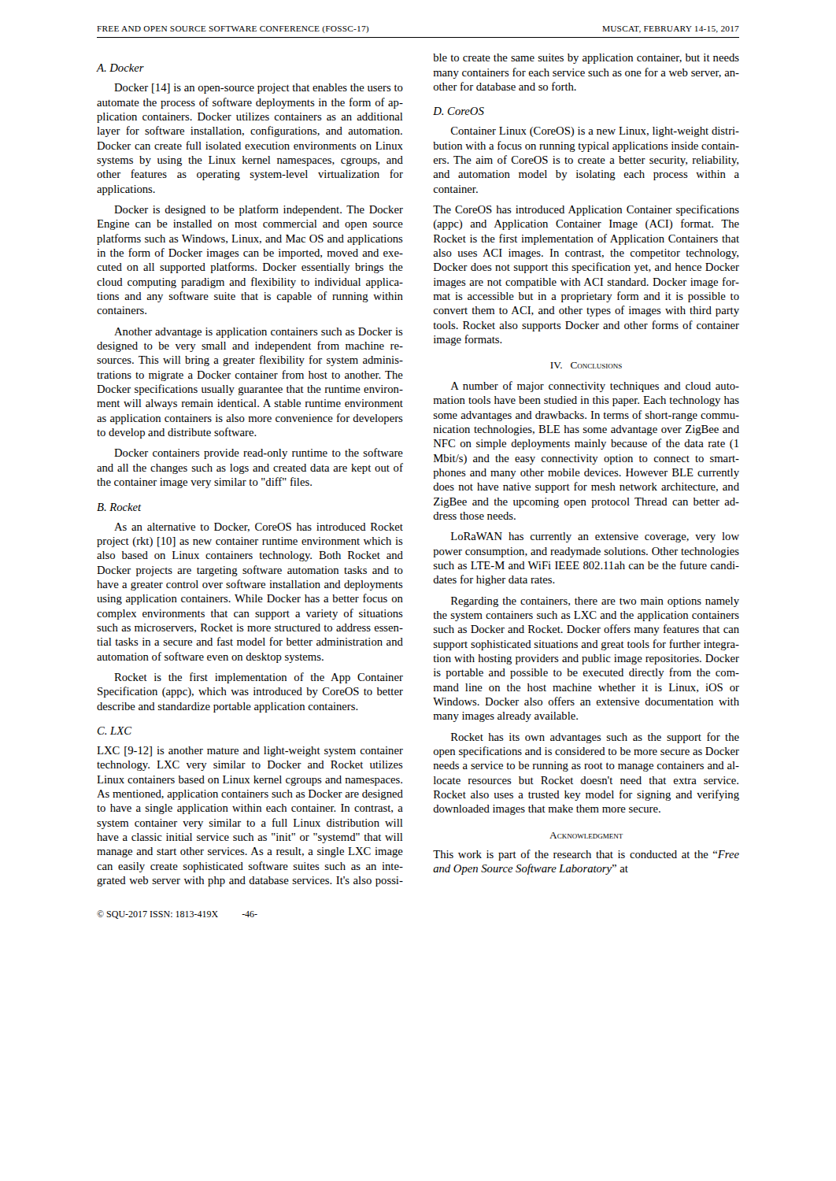FREE AND OPEN SOURCE SOFTWARE CONFERENCE (FOSSC-17) MUSCAT, FEBRUARY 14-15, 2017
A. Docker
Docker [14] is an open-source project that enables the users to automate the process of software deployments in the form of application containers. Docker utilizes containers as an additional layer for software installation, configurations, and automation. Docker can create full isolated execution environments on Linux systems by using the Linux kernel namespaces, cgroups, and other features as operating system-level virtualization for applications.
Docker is designed to be platform independent. The Docker Engine can be installed on most commercial and open source platforms such as Windows, Linux, and Mac OS and applications in the form of Docker images can be imported, moved and executed on all supported platforms. Docker essentially brings the cloud computing paradigm and flexibility to individual applications and any software suite that is capable of running within containers.
Another advantage is application containers such as Docker is designed to be very small and independent from machine resources. This will bring a greater flexibility for system administrations to migrate a Docker container from host to another. The Docker specifications usually guarantee that the runtime environment will always remain identical. A stable runtime environment as application containers is also more convenience for developers to develop and distribute software.
Docker containers provide read-only runtime to the software and all the changes such as logs and created data are kept out of the container image very similar to "diff" files.
B. Rocket
As an alternative to Docker, CoreOS has introduced Rocket project (rkt) [10] as new container runtime environment which is also based on Linux containers technology. Both Rocket and Docker projects are targeting software automation tasks and to have a greater control over software installation and deployments using application containers. While Docker has a better focus on complex environments that can support a variety of situations such as microservers, Rocket is more structured to address essential tasks in a secure and fast model for better administration and automation of software even on desktop systems.
Rocket is the first implementation of the App Container Specification (appc), which was introduced by CoreOS to better describe and standardize portable application containers.
C. LXC
LXC [9-12] is another mature and light-weight system container technology. LXC very similar to Docker and Rocket utilizes Linux containers based on Linux kernel cgroups and namespaces. As mentioned, application containers such as Docker are designed to have a single application within each container. In contrast, a system container very similar to a full Linux distribution will have a classic initial service such as "init" or "systemd" that will manage and start other services. As a result, a single LXC image can easily create sophisticated software suites such as an integrated web server with php and database services. It's also possible to create the same suites by application container, but it needs many containers for each service such as one for a web server, another for database and so forth.
D. CoreOS
Container Linux (CoreOS) is a new Linux, light-weight distribution with a focus on running typical applications inside containers. The aim of CoreOS is to create a better security, reliability, and automation model by isolating each process within a container.
The CoreOS has introduced Application Container specifications (appc) and Application Container Image (ACI) format. The Rocket is the first implementation of Application Containers that also uses ACI images. In contrast, the competitor technology, Docker does not support this specification yet, and hence Docker images are not compatible with ACI standard. Docker image format is accessible but in a proprietary form and it is possible to convert them to ACI, and other types of images with third party tools. Rocket also supports Docker and other forms of container image formats.
IV. Conclusions
A number of major connectivity techniques and cloud automation tools have been studied in this paper. Each technology has some advantages and drawbacks. In terms of short-range communication technologies, BLE has some advantage over ZigBee and NFC on simple deployments mainly because of the data rate (1 Mbit/s) and the easy connectivity option to connect to smartphones and many other mobile devices. However BLE currently does not have native support for mesh network architecture, and ZigBee and the upcoming open protocol Thread can better address those needs.
LoRaWAN has currently an extensive coverage, very low power consumption, and readymade solutions. Other technologies such as LTE-M and WiFi IEEE 802.11ah can be the future candidates for higher data rates.
Regarding the containers, there are two main options namely the system containers such as LXC and the application containers such as Docker and Rocket. Docker offers many features that can support sophisticated situations and great tools for further integration with hosting providers and public image repositories. Docker is portable and possible to be executed directly from the command line on the host machine whether it is Linux, iOS or Windows. Docker also offers an extensive documentation with many images already available.
Rocket has its own advantages such as the support for the open specifications and is considered to be more secure as Docker needs a service to be running as root to manage containers and allocate resources but Rocket doesn't need that extra service. Rocket also uses a trusted key model for signing and verifying downloaded images that make them more secure.
Acknowledgment
This work is part of the research that is conducted at the “Free and Open Source Software Laboratory” at
© SQU-2017 ISSN: 1813-419X -46-